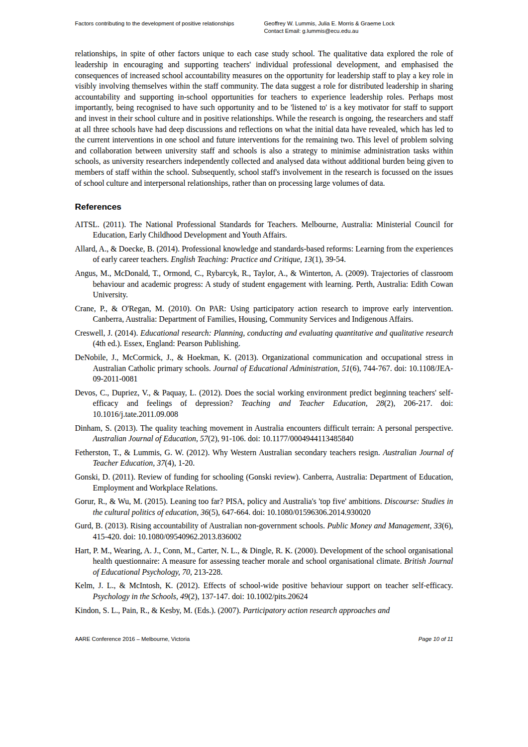Factors contributing to the development of positive relationships
Geoffrey W. Lummis, Julia E. Morris & Graeme Lock
Contact Email: g.lummis@ecu.edu.au
relationships, in spite of other factors unique to each case study school. The qualitative data explored the role of leadership in encouraging and supporting teachers' individual professional development, and emphasised the consequences of increased school accountability measures on the opportunity for leadership staff to play a key role in visibly involving themselves within the staff community. The data suggest a role for distributed leadership in sharing accountability and supporting in-school opportunities for teachers to experience leadership roles. Perhaps most importantly, being recognised to have such opportunity and to be 'listened to' is a key motivator for staff to support and invest in their school culture and in positive relationships. While the research is ongoing, the researchers and staff at all three schools have had deep discussions and reflections on what the initial data have revealed, which has led to the current interventions in one school and future interventions for the remaining two. This level of problem solving and collaboration between university staff and schools is also a strategy to minimise administration tasks within schools, as university researchers independently collected and analysed data without additional burden being given to members of staff within the school. Subsequently, school staff's involvement in the research is focussed on the issues of school culture and interpersonal relationships, rather than on processing large volumes of data.
References
AITSL. (2011). The National Professional Standards for Teachers. Melbourne, Australia: Ministerial Council for Education, Early Childhood Development and Youth Affairs.
Allard, A., & Doecke, B. (2014). Professional knowledge and standards-based reforms: Learning from the experiences of early career teachers. English Teaching: Practice and Critique, 13(1), 39-54.
Angus, M., McDonald, T., Ormond, C., Rybarcyk, R., Taylor, A., & Winterton, A. (2009). Trajectories of classroom behaviour and academic progress: A study of student engagement with learning. Perth, Australia: Edith Cowan University.
Crane, P., & O'Regan, M. (2010). On PAR: Using participatory action research to improve early intervention. Canberra, Australia: Department of Families, Housing, Community Services and Indigenous Affairs.
Creswell, J. (2014). Educational research: Planning, conducting and evaluating quantitative and qualitative research (4th ed.). Essex, England: Pearson Publishing.
DeNobile, J., McCormick, J., & Hoekman, K. (2013). Organizational communication and occupational stress in Australian Catholic primary schools. Journal of Educational Administration, 51(6), 744-767. doi: 10.1108/JEA-09-2011-0081
Devos, C., Dupriez, V., & Paquay, L. (2012). Does the social working environment predict beginning teachers' self-efficacy and feelings of depression? Teaching and Teacher Education, 28(2), 206-217. doi: 10.1016/j.tate.2011.09.008
Dinham, S. (2013). The quality teaching movement in Australia encounters difficult terrain: A personal perspective. Australian Journal of Education, 57(2), 91-106. doi: 10.1177/0004944113485840
Fetherston, T., & Lummis, G. W. (2012). Why Western Australian secondary teachers resign. Australian Journal of Teacher Education, 37(4), 1-20.
Gonski, D. (2011). Review of funding for schooling (Gonski review). Canberra, Australia: Department of Education, Employment and Workplace Relations.
Gorur, R., & Wu, M. (2015). Leaning too far? PISA, policy and Australia's 'top five' ambitions. Discourse: Studies in the cultural politics of education, 36(5), 647-664. doi: 10.1080/01596306.2014.930020
Gurd, B. (2013). Rising accountability of Australian non-government schools. Public Money and Management, 33(6), 415-420. doi: 10.1080/09540962.2013.836002
Hart, P. M., Wearing, A. J., Conn, M., Carter, N. L., & Dingle, R. K. (2000). Development of the school organisational health questionnaire: A measure for assessing teacher morale and school organisational climate. British Journal of Educational Psychology, 70, 213-228.
Kelm, J. L., & McIntosh, K. (2012). Effects of school-wide positive behaviour support on teacher self-efficacy. Psychology in the Schools, 49(2), 137-147. doi: 10.1002/pits.20624
Kindon, S. L., Pain, R., & Kesby, M. (Eds.). (2007). Participatory action research approaches and
AARE Conference 2016 – Melbourne, Victoria
Page 10 of 11